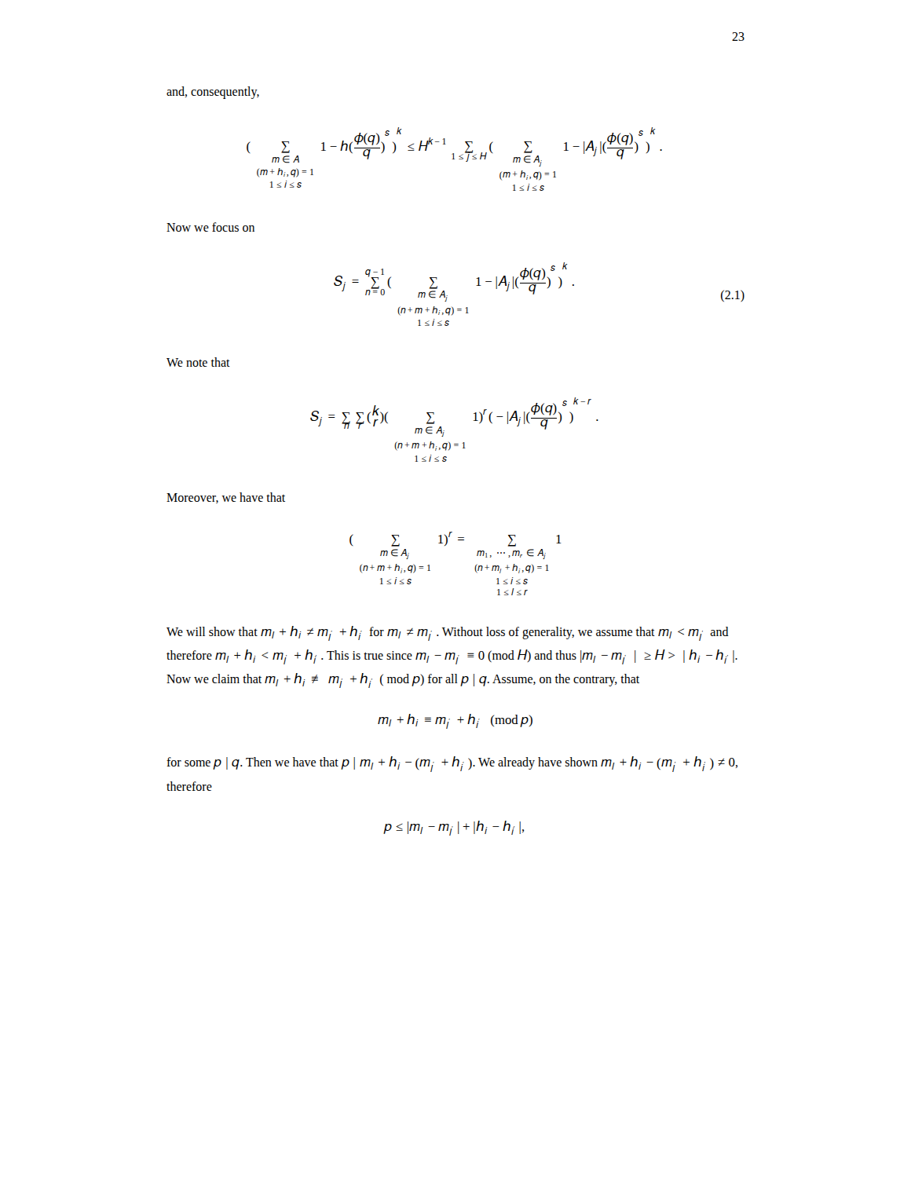23
and, consequently,
( ∑ m∈A (m+hi,q)=1 1≤i≤s 1 − h (ϕ(q)q) s ) k ≤ Hk−1 ∑ 1≤j≤H ( ∑ m∈Aj (m+hi,q)=1 1≤i≤s 1 − |Aj| (ϕ(q)q) s ) k .
Now we focus on
Sj = ∑ n=0 q−1 ( ∑ m∈Aj (n+m+hi,q)=1 1≤i≤s 1 − |Aj| (ϕ(q)q) s ) k . (2.1)
We note that
Sj = ∑n ∑r (kr) ( ∑ m∈Aj (n+m+hi,q)=1 1≤i≤s 1 ) r ( − |Aj| (ϕ(q)q) s ) k−r .
Moreover, we have that
( ∑ m∈Aj (n+m+hi,q)=1 1≤i≤s 1 ) r = ∑ m1,⋯,mr∈Aj (n+ml+hi,q)=1 1≤i≤s 1≤l≤r 1
We will show that ml+hi≠ml′+hi′ for ml≠ml′. Without loss of generality, we assume that ml<ml′ and therefore ml+hi<ml′+hi′. This is true since ml−ml′≡0 (mod H) and thus |ml−ml′|≥H>|hi−hi′|. Now we claim that ml+hi≢ml′+hi′ ( mod p) for all p|q. Assume, on the contrary, that
ml+hi ≡ ml′+hi′ (modp)
for some p|q. Then we have that p|ml+hi−(ml′+hi′). We already have shown ml+hi−(ml′+hi′)≠0, therefore
p ≤ |ml−ml′| + |hi−hi′| ,